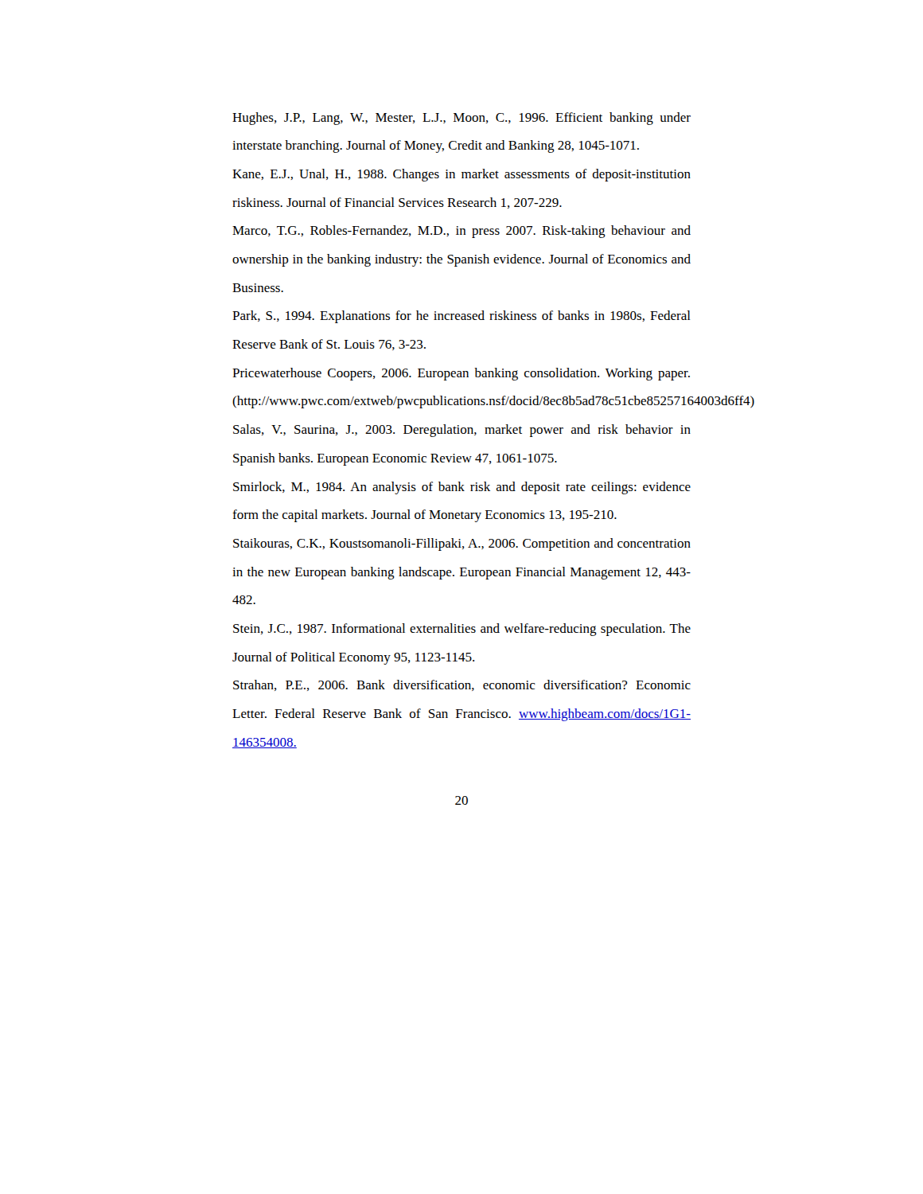Hughes, J.P., Lang, W., Mester, L.J., Moon, C., 1996. Efficient banking under interstate branching. Journal of Money, Credit and Banking 28, 1045-1071.
Kane, E.J., Unal, H., 1988. Changes in market assessments of deposit-institution riskiness. Journal of Financial Services Research 1, 207-229.
Marco, T.G., Robles-Fernandez, M.D., in press 2007. Risk-taking behaviour and ownership in the banking industry: the Spanish evidence. Journal of Economics and Business.
Park, S., 1994. Explanations for he increased riskiness of banks in 1980s, Federal Reserve Bank of St. Louis 76, 3-23.
Pricewaterhouse Coopers, 2006. European banking consolidation. Working paper. (http://www.pwc.com/extweb/pwcpublications.nsf/docid/8ec8b5ad78c51cbe85257164003d6ff4)
Salas, V., Saurina, J., 2003. Deregulation, market power and risk behavior in Spanish banks. European Economic Review 47, 1061-1075.
Smirlock, M., 1984. An analysis of bank risk and deposit rate ceilings: evidence form the capital markets. Journal of Monetary Economics 13, 195-210.
Staikouras, C.K., Koustsomanoli-Fillipaki, A., 2006. Competition and concentration in the new European banking landscape. European Financial Management 12, 443-482.
Stein, J.C., 1987. Informational externalities and welfare-reducing speculation. The Journal of Political Economy 95, 1123-1145.
Strahan, P.E., 2006. Bank diversification, economic diversification? Economic Letter. Federal Reserve Bank of San Francisco. www.highbeam.com/docs/1G1-146354008.
20